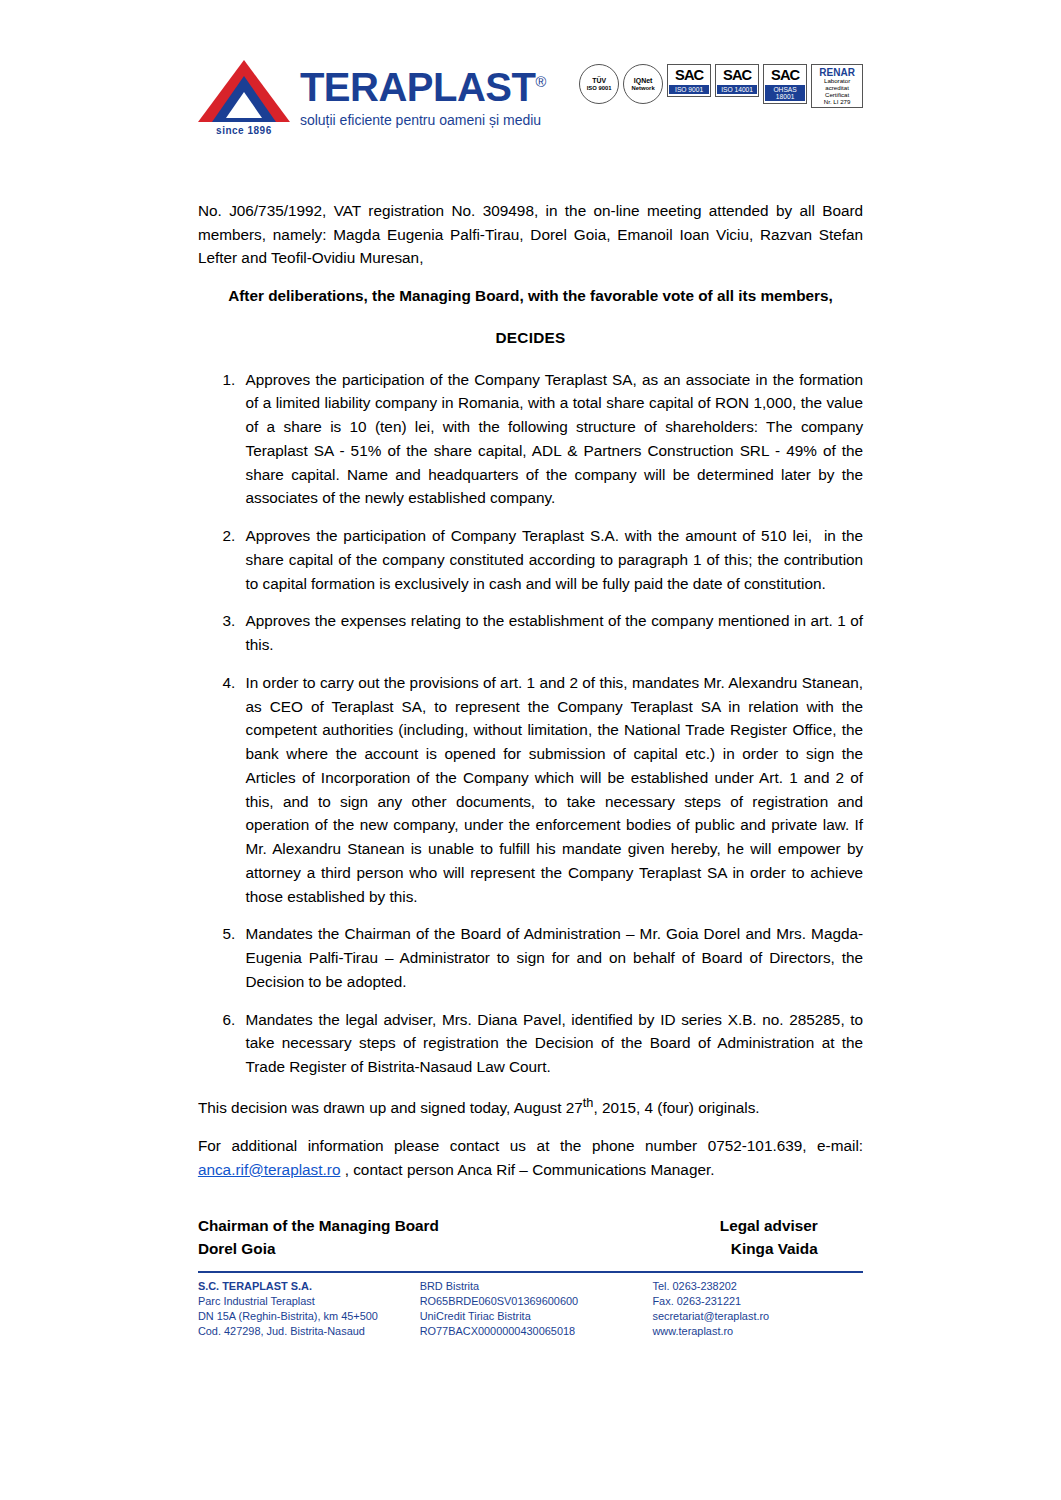since 1896
TERAPLAST®
soluții eficiente pentru oameni și mediu
TÜV ISO 9001
IQNet Network
SAC ISO 9001
SAC ISO 14001
SAC OHSAS 18001
RENAR Laborator
acreditat
Certificat
Nr. LI 279
No. J06/735/1992, VAT registration No. 309498, in the on-line meeting attended by all Board members, namely: Magda Eugenia Palfi-Tirau, Dorel Goia, Emanoil Ioan Viciu, Razvan Stefan Lefter and Teofil-Ovidiu Muresan,
After deliberations, the Managing Board, with the favorable vote of all its members,
DECIDES
Approves the participation of the Company Teraplast SA, as an associate in the formation of a limited liability company in Romania, with a total share capital of RON 1,000, the value of a share is 10 (ten) lei, with the following structure of shareholders: The company Teraplast SA - 51% of the share capital, ADL & Partners Construction SRL - 49% of the share capital. Name and headquarters of the company will be determined later by the associates of the newly established company.
Approves the participation of Company Teraplast S.A. with the amount of 510 lei, in the share capital of the company constituted according to paragraph 1 of this; the contribution to capital formation is exclusively in cash and will be fully paid the date of constitution.
Approves the expenses relating to the establishment of the company mentioned in art. 1 of this.
In order to carry out the provisions of art. 1 and 2 of this, mandates Mr. Alexandru Stanean, as CEO of Teraplast SA, to represent the Company Teraplast SA in relation with the competent authorities (including, without limitation, the National Trade Register Office, the bank where the account is opened for submission of capital etc.) in order to sign the Articles of Incorporation of the Company which will be established under Art. 1 and 2 of this, and to sign any other documents, to take necessary steps of registration and operation of the new company, under the enforcement bodies of public and private law. If Mr. Alexandru Stanean is unable to fulfill his mandate given hereby, he will empower by attorney a third person who will represent the Company Teraplast SA in order to achieve those established by this.
Mandates the Chairman of the Board of Administration – Mr. Goia Dorel and Mrs. Magda-Eugenia Palfi-Tirau – Administrator to sign for and on behalf of Board of Directors, the Decision to be adopted.
Mandates the legal adviser, Mrs. Diana Pavel, identified by ID series X.B. no. 285285, to take necessary steps of registration the Decision of the Board of Administration at the Trade Register of Bistrita-Nasaud Law Court.
This decision was drawn up and signed today, August 27th, 2015, 4 (four) originals.
For additional information please contact us at the phone number 0752-101.639, e-mail: anca.rif@teraplast.ro , contact person Anca Rif – Communications Manager.
Chairman of the Managing Board
Dorel Goia
Legal adviser
Kinga Vaida
S.C. TERAPLAST S.A.
Parc Industrial Teraplast
DN 15A (Reghin-Bistrita), km 45+500
Cod. 427298, Jud. Bistrita-Nasaud
BRD Bistrita
RO65BRDE060SV01369600600
UniCredit Tiriac Bistrita
RO77BACX0000000430065018
Tel. 0263-238202
Fax. 0263-231221
secretariat@teraplast.ro
www.teraplast.ro